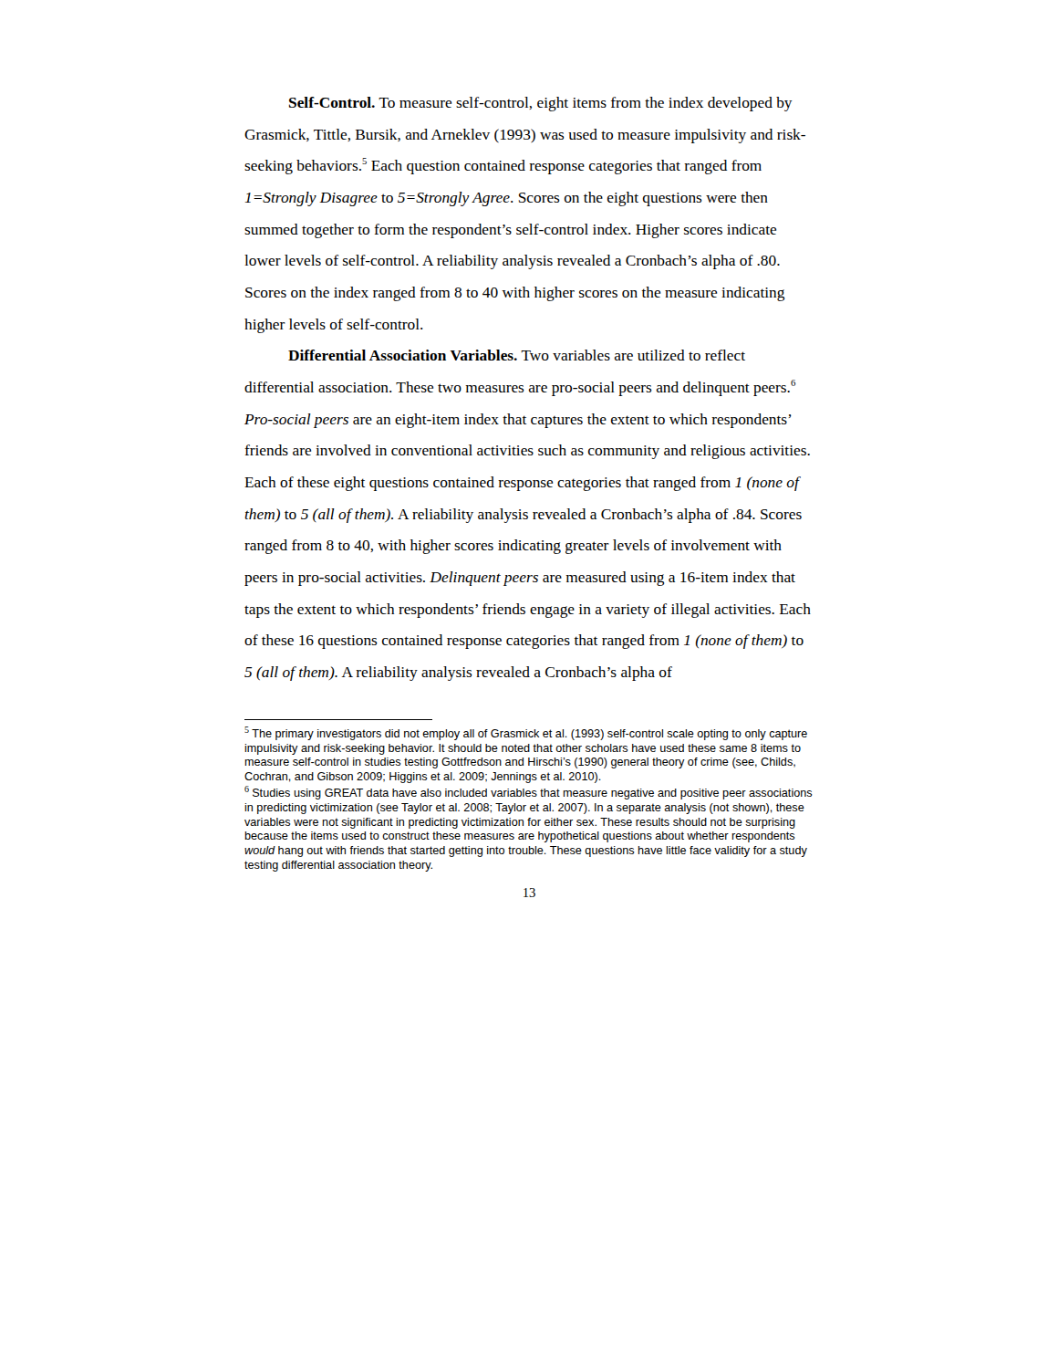Self-Control. To measure self-control, eight items from the index developed by Grasmick, Tittle, Bursik, and Arneklev (1993) was used to measure impulsivity and risk-seeking behaviors.5 Each question contained response categories that ranged from 1=Strongly Disagree to 5=Strongly Agree. Scores on the eight questions were then summed together to form the respondent’s self-control index. Higher scores indicate lower levels of self-control. A reliability analysis revealed a Cronbach’s alpha of .80. Scores on the index ranged from 8 to 40 with higher scores on the measure indicating higher levels of self-control.
Differential Association Variables. Two variables are utilized to reflect differential association. These two measures are pro-social peers and delinquent peers.6 Pro-social peers are an eight-item index that captures the extent to which respondents’ friends are involved in conventional activities such as community and religious activities. Each of these eight questions contained response categories that ranged from 1 (none of them) to 5 (all of them). A reliability analysis revealed a Cronbach’s alpha of .84. Scores ranged from 8 to 40, with higher scores indicating greater levels of involvement with peers in pro-social activities. Delinquent peers are measured using a 16-item index that taps the extent to which respondents’ friends engage in a variety of illegal activities. Each of these 16 questions contained response categories that ranged from 1 (none of them) to 5 (all of them). A reliability analysis revealed a Cronbach’s alpha of
5 The primary investigators did not employ all of Grasmick et al. (1993) self-control scale opting to only capture impulsivity and risk-seeking behavior. It should be noted that other scholars have used these same 8 items to measure self-control in studies testing Gottfredson and Hirschi’s (1990) general theory of crime (see, Childs, Cochran, and Gibson 2009; Higgins et al. 2009; Jennings et al. 2010).
6 Studies using GREAT data have also included variables that measure negative and positive peer associations in predicting victimization (see Taylor et al. 2008; Taylor et al. 2007). In a separate analysis (not shown), these variables were not significant in predicting victimization for either sex. These results should not be surprising because the items used to construct these measures are hypothetical questions about whether respondents would hang out with friends that started getting into trouble. These questions have little face validity for a study testing differential association theory.
13